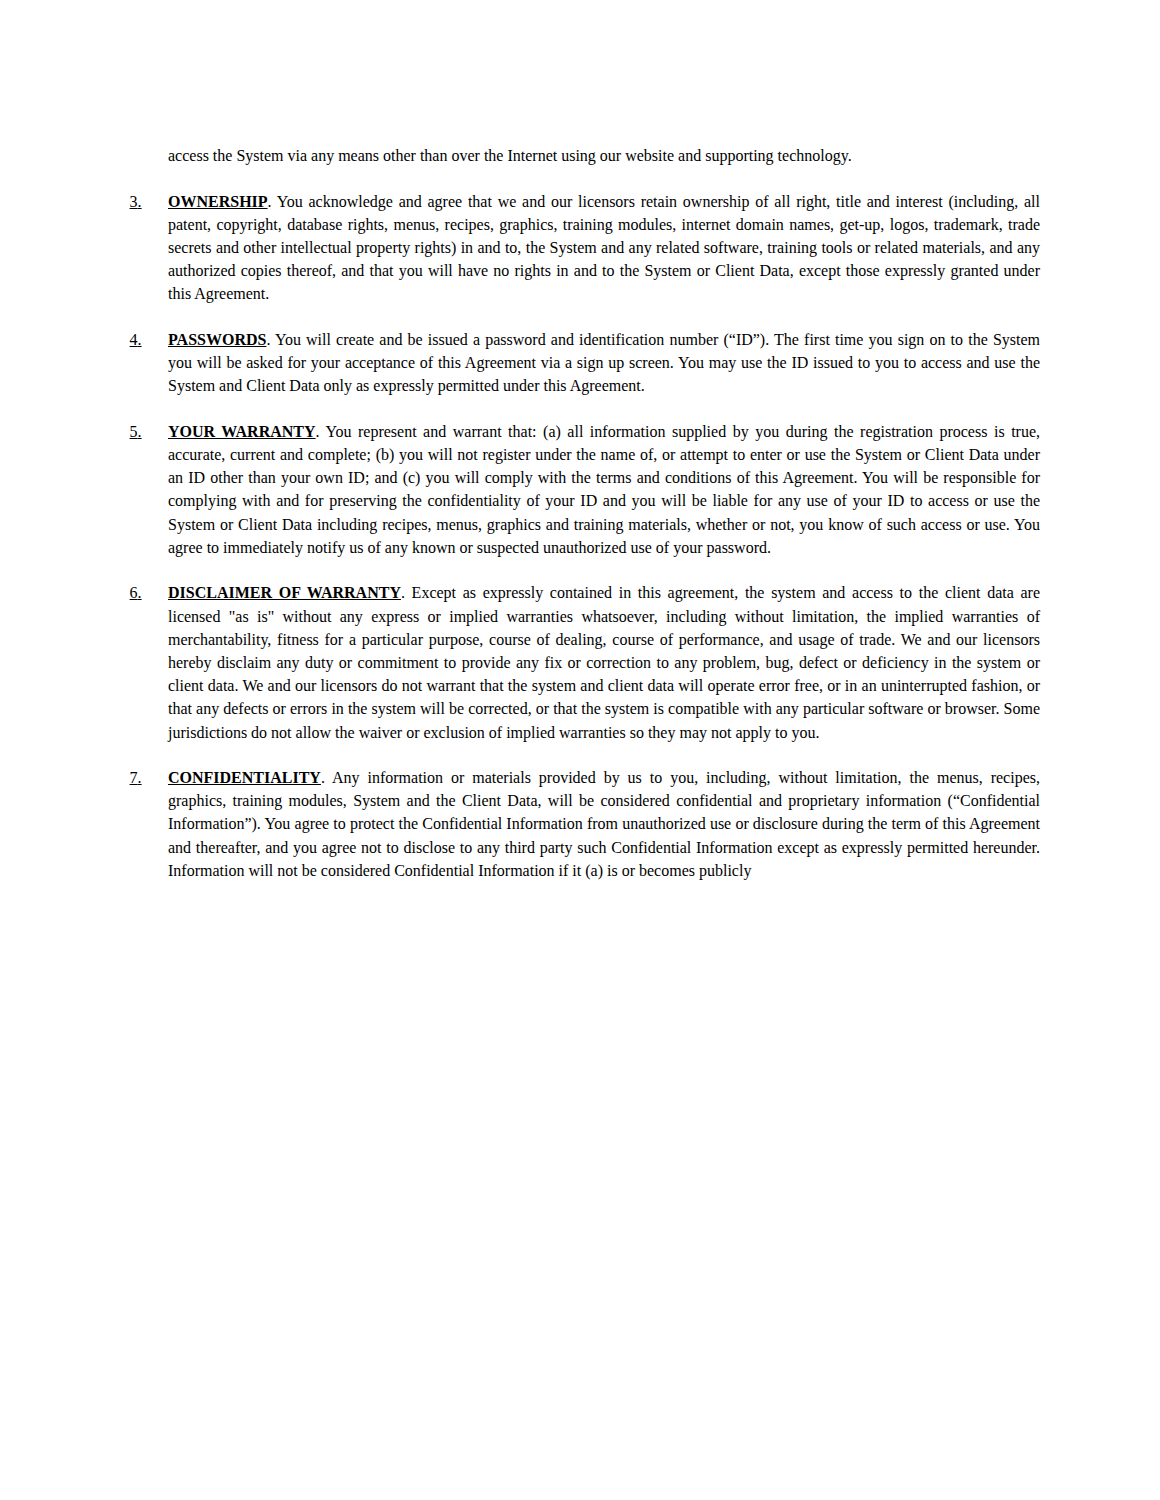access the System via any means other than over the Internet using our website and supporting technology.
OWNERSHIP. You acknowledge and agree that we and our licensors retain ownership of all right, title and interest (including, all patent, copyright, database rights, menus, recipes, graphics, training modules, internet domain names, get-up, logos, trademark, trade secrets and other intellectual property rights) in and to, the System and any related software, training tools or related materials, and any authorized copies thereof, and that you will have no rights in and to the System or Client Data, except those expressly granted under this Agreement.
PASSWORDS. You will create and be issued a password and identification number (“ID”). The first time you sign on to the System you will be asked for your acceptance of this Agreement via a sign up screen. You may use the ID issued to you to access and use the System and Client Data only as expressly permitted under this Agreement.
YOUR WARRANTY. You represent and warrant that: (a) all information supplied by you during the registration process is true, accurate, current and complete; (b) you will not register under the name of, or attempt to enter or use the System or Client Data under an ID other than your own ID; and (c) you will comply with the terms and conditions of this Agreement. You will be responsible for complying with and for preserving the confidentiality of your ID and you will be liable for any use of your ID to access or use the System or Client Data including recipes, menus, graphics and training materials, whether or not, you know of such access or use. You agree to immediately notify us of any known or suspected unauthorized use of your password.
DISCLAIMER OF WARRANTY. Except as expressly contained in this agreement, the system and access to the client data are licensed "as is" without any express or implied warranties whatsoever, including without limitation, the implied warranties of merchantability, fitness for a particular purpose, course of dealing, course of performance, and usage of trade. We and our licensors hereby disclaim any duty or commitment to provide any fix or correction to any problem, bug, defect or deficiency in the system or client data. We and our licensors do not warrant that the system and client data will operate error free, or in an uninterrupted fashion, or that any defects or errors in the system will be corrected, or that the system is compatible with any particular software or browser. Some jurisdictions do not allow the waiver or exclusion of implied warranties so they may not apply to you.
CONFIDENTIALITY. Any information or materials provided by us to you, including, without limitation, the menus, recipes, graphics, training modules, System and the Client Data, will be considered confidential and proprietary information (“Confidential Information”). You agree to protect the Confidential Information from unauthorized use or disclosure during the term of this Agreement and thereafter, and you agree not to disclose to any third party such Confidential Information except as expressly permitted hereunder. Information will not be considered Confidential Information if it (a) is or becomes publicly